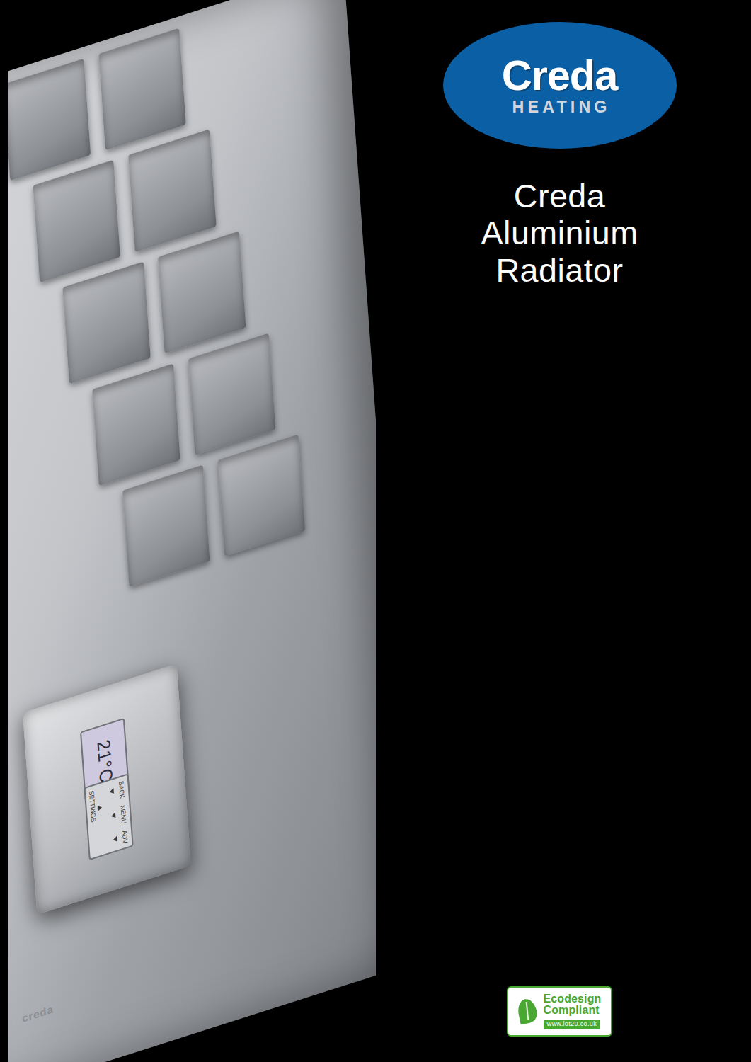21°C
BACK MENU ADV SETTINGS
creda
Creda HEATING
Creda
Aluminium
Radiator
Ecodesign Compliant www.lot20.co.uk